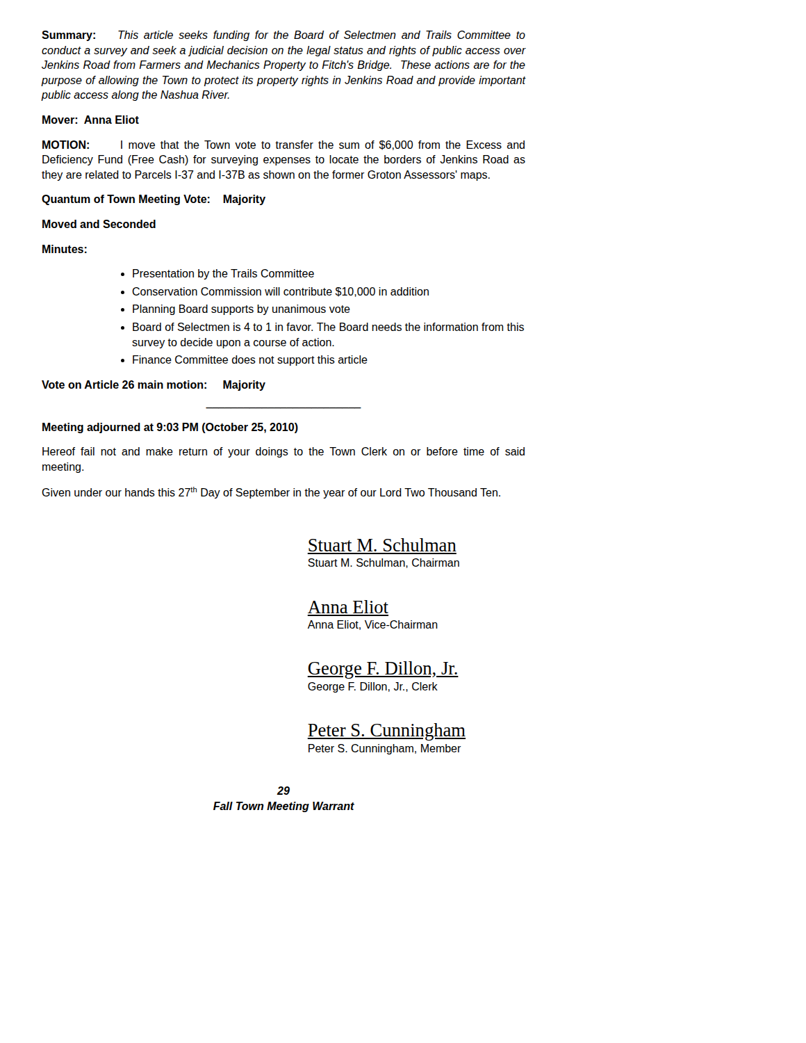Summary: This article seeks funding for the Board of Selectmen and Trails Committee to conduct a survey and seek a judicial decision on the legal status and rights of public access over Jenkins Road from Farmers and Mechanics Property to Fitch's Bridge. These actions are for the purpose of allowing the Town to protect its property rights in Jenkins Road and provide important public access along the Nashua River.
Mover: Anna Eliot
MOTION: I move that the Town vote to transfer the sum of $6,000 from the Excess and Deficiency Fund (Free Cash) for surveying expenses to locate the borders of Jenkins Road as they are related to Parcels I-37 and I-37B as shown on the former Groton Assessors' maps.
Quantum of Town Meeting Vote: Majority
Moved and Seconded
Minutes:
Presentation by the Trails Committee
Conservation Commission will contribute $10,000 in addition
Planning Board supports by unanimous vote
Board of Selectmen is 4 to 1 in favor. The Board needs the information from this survey to decide upon a course of action.
Finance Committee does not support this article
Vote on Article 26 main motion: Majority
_________________________
Meeting adjourned at 9:03 PM (October 25, 2010)
Hereof fail not and make return of your doings to the Town Clerk on or before time of said meeting.
Given under our hands this 27th Day of September in the year of our Lord Two Thousand Ten.
Stuart M. Schulman
Stuart M. Schulman, Chairman
Anna Eliot
Anna Eliot, Vice-Chairman
George F. Dillon, Jr.
George F. Dillon, Jr., Clerk
Peter S. Cunningham
Peter S. Cunningham, Member
29
Fall Town Meeting Warrant